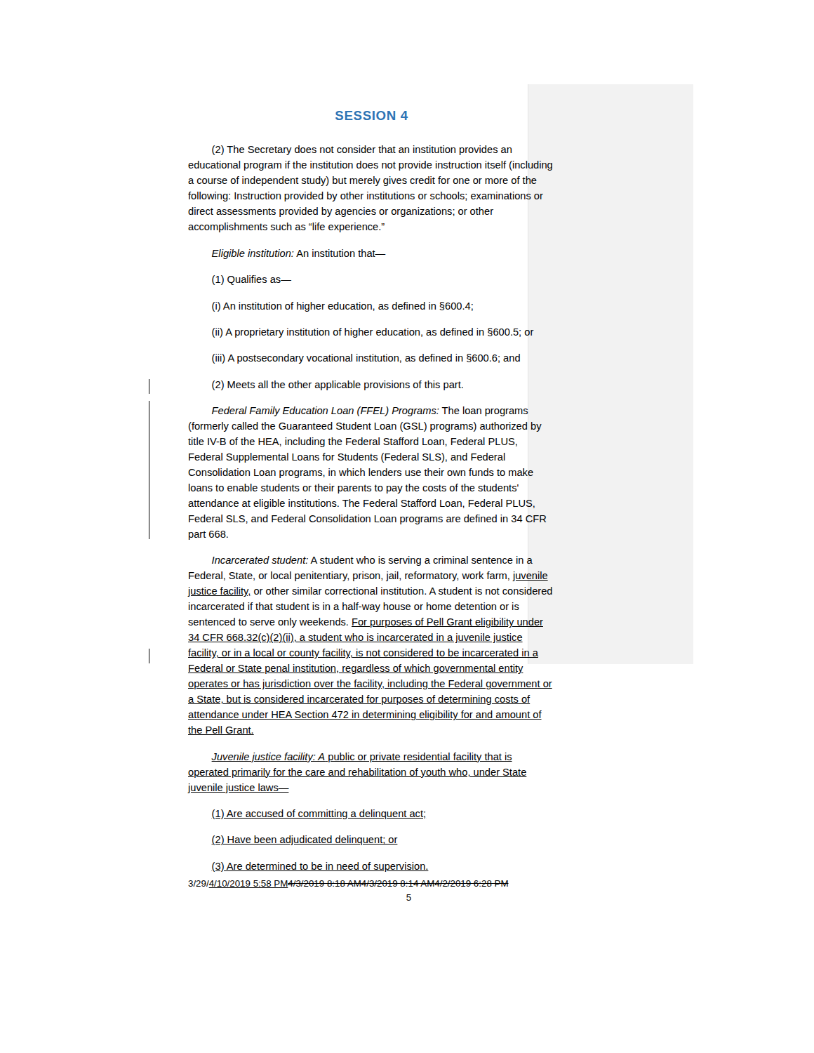SESSION 4
(2) The Secretary does not consider that an institution provides an educational program if the institution does not provide instruction itself (including a course of independent study) but merely gives credit for one or more of the following: Instruction provided by other institutions or schools; examinations or direct assessments provided by agencies or organizations; or other accomplishments such as “life experience.”
Eligible institution: An institution that—
(1) Qualifies as—
(i) An institution of higher education, as defined in §600.4;
(ii) A proprietary institution of higher education, as defined in §600.5; or
(iii) A postsecondary vocational institution, as defined in §600.6; and
(2) Meets all the other applicable provisions of this part.
Federal Family Education Loan (FFEL) Programs: The loan programs (formerly called the Guaranteed Student Loan (GSL) programs) authorized by title IV-B of the HEA, including the Federal Stafford Loan, Federal PLUS, Federal Supplemental Loans for Students (Federal SLS), and Federal Consolidation Loan programs, in which lenders use their own funds to make loans to enable students or their parents to pay the costs of the students' attendance at eligible institutions. The Federal Stafford Loan, Federal PLUS, Federal SLS, and Federal Consolidation Loan programs are defined in 34 CFR part 668.
Incarcerated student: A student who is serving a criminal sentence in a Federal, State, or local penitentiary, prison, jail, reformatory, work farm, juvenile justice facility, or other similar correctional institution. A student is not considered incarcerated if that student is in a half-way house or home detention or is sentenced to serve only weekends. For purposes of Pell Grant eligibility under 34 CFR 668.32(c)(2)(ii), a student who is incarcerated in a juvenile justice facility, or in a local or county facility, is not considered to be incarcerated in a Federal or State penal institution, regardless of which governmental entity operates or has jurisdiction over the facility, including the Federal government or a State, but is considered incarcerated for purposes of determining costs of attendance under HEA Section 472 in determining eligibility for and amount of the Pell Grant.
Juvenile justice facility: A public or private residential facility that is operated primarily for the care and rehabilitation of youth who, under State juvenile justice laws—
(1) Are accused of committing a delinquent act;
(2) Have been adjudicated delinquent; or
(3) Are determined to be in need of supervision.
3/29/4/10/2019 5:58 PM 4/3/2019 8:18 AM 4/3/2019 8:14 AM 4/2/2019 6:28 PM
5